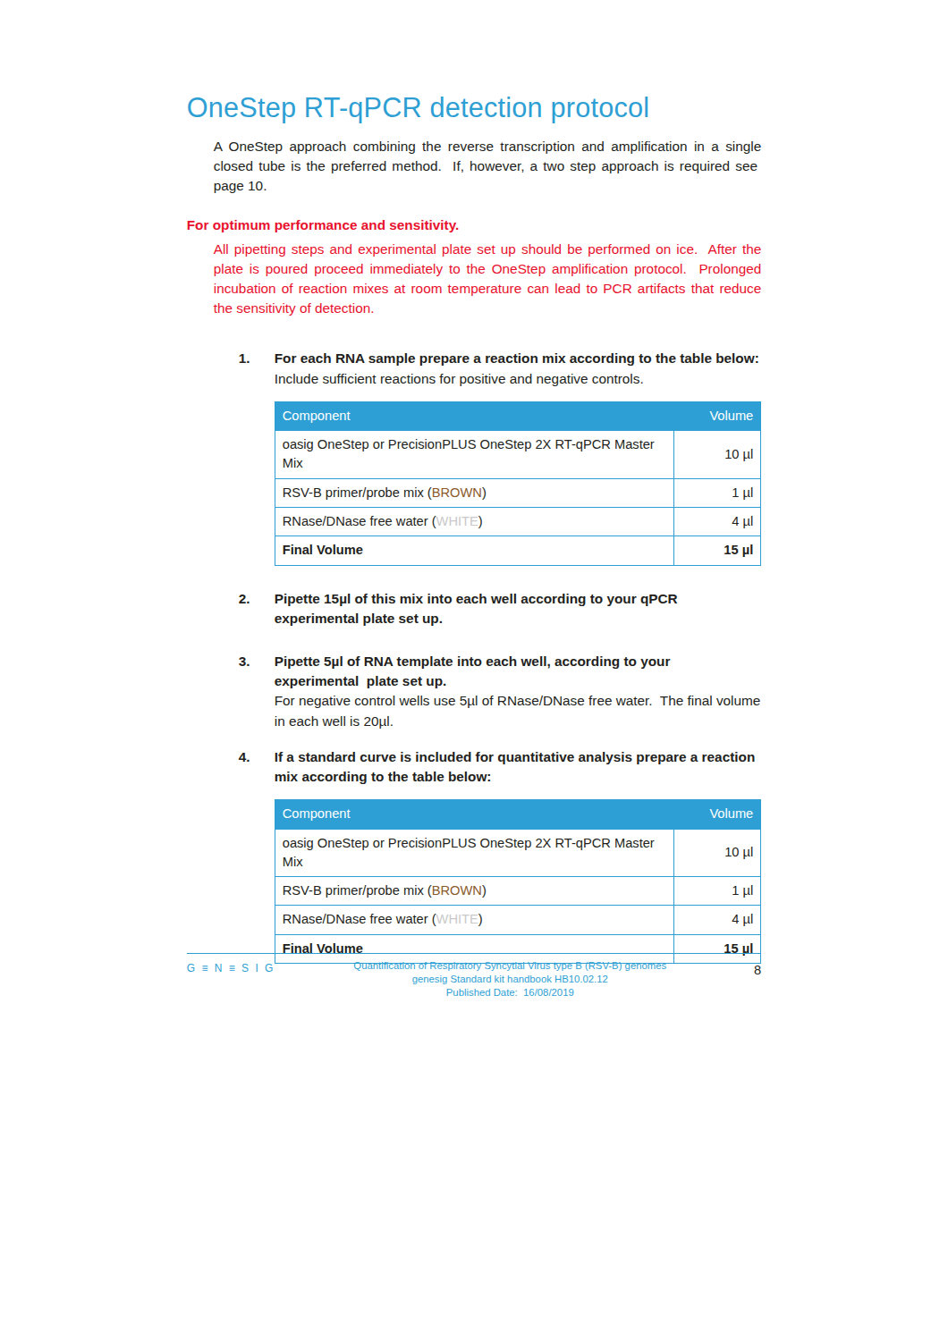OneStep RT-qPCR detection protocol
A OneStep approach combining the reverse transcription and amplification in a single closed tube is the preferred method. If, however, a two step approach is required see page 10.
For optimum performance and sensitivity.
All pipetting steps and experimental plate set up should be performed on ice. After the plate is poured proceed immediately to the OneStep amplification protocol. Prolonged incubation of reaction mixes at room temperature can lead to PCR artifacts that reduce the sensitivity of detection.
For each RNA sample prepare a reaction mix according to the table below:
Include sufficient reactions for positive and negative controls.
| Component | Volume |
| --- | --- |
| oasig OneStep or PrecisionPLUS OneStep 2X RT-qPCR Master Mix | 10 µl |
| RSV-B primer/probe mix ( BROWN ) | 1 µl |
| RNase/DNase free water ( WHITE ) | 4 µl |
| Final Volume | 15 µl |
Pipette 15µl of this mix into each well according to your qPCR experimental plate set up.
Pipette 5µl of RNA template into each well, according to your experimental plate set up.
For negative control wells use 5µl of RNase/DNase free water. The final volume in each well is 20µl.
If a standard curve is included for quantitative analysis prepare a reaction mix according to the table below:
| Component | Volume |
| --- | --- |
| oasig OneStep or PrecisionPLUS OneStep 2X RT-qPCR Master Mix | 10 µl |
| RSV-B primer/probe mix ( BROWN ) | 1 µl |
| RNase/DNase free water ( WHITE ) | 4 µl |
| Final Volume | 15 µl |
G ≡ N ≡ S I G
Quantification of Respiratory Syncytial Virus type B (RSV-B) genomes
genesig Standard kit handbook HB10.02.12
Published Date: 16/08/2019
8